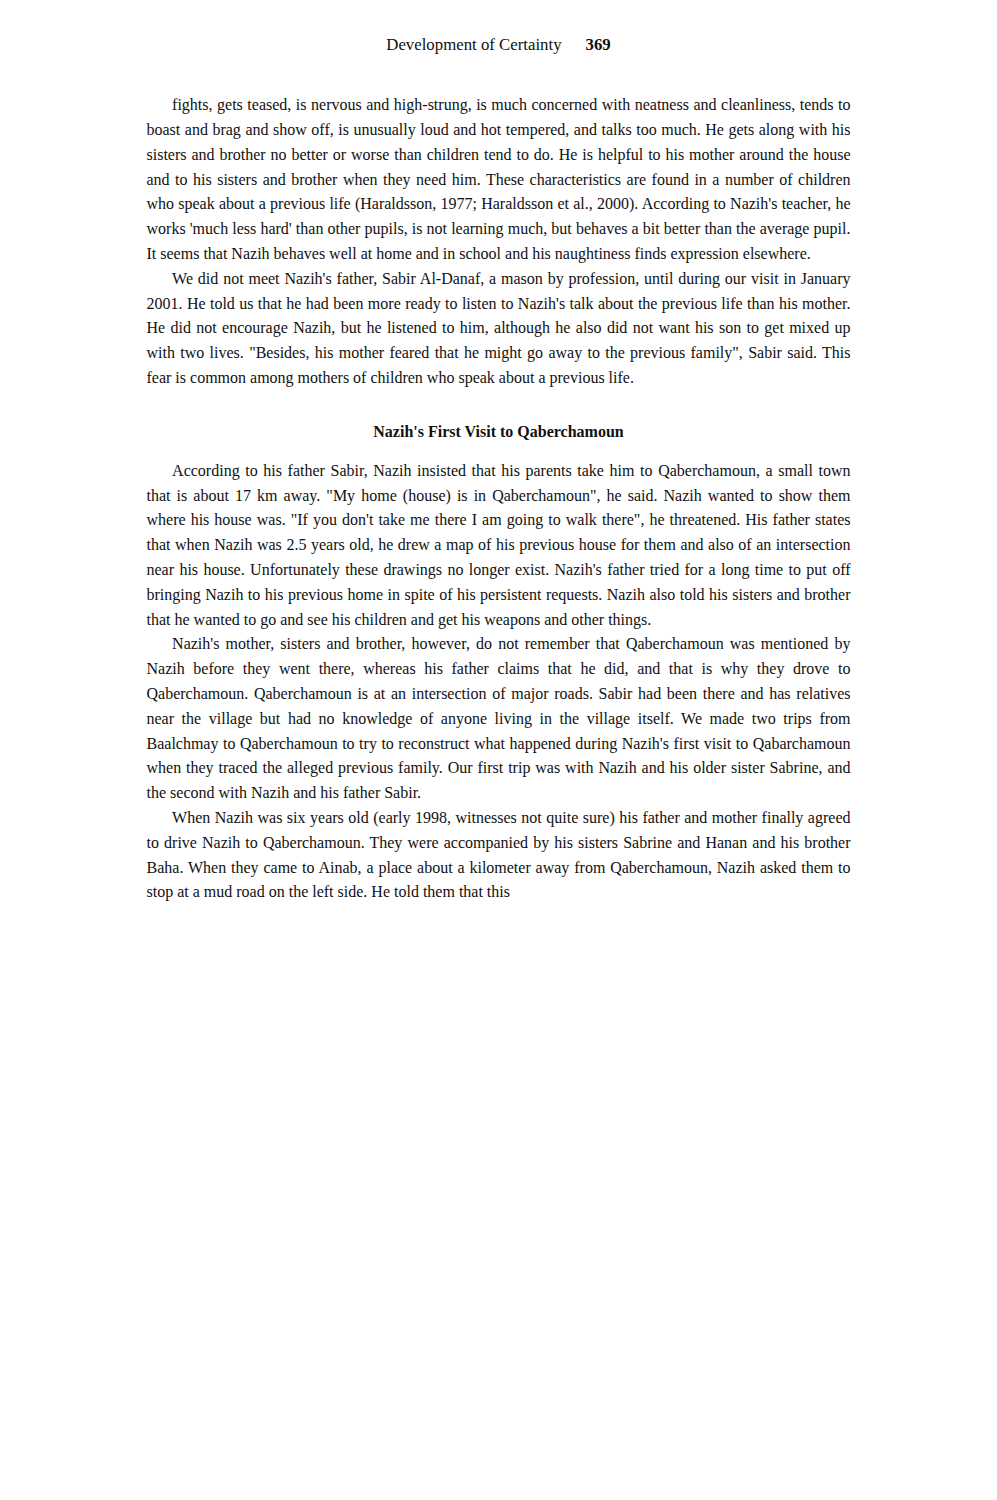Development of Certainty 369
fights, gets teased, is nervous and high-strung, is much concerned with neatness and cleanliness, tends to boast and brag and show off, is unusually loud and hot tempered, and talks too much. He gets along with his sisters and brother no better or worse than children tend to do. He is helpful to his mother around the house and to his sisters and brother when they need him. These characteristics are found in a number of children who speak about a previous life (Haraldsson, 1977; Haraldsson et al., 2000). According to Nazih's teacher, he works 'much less hard' than other pupils, is not learning much, but behaves a bit better than the average pupil. It seems that Nazih behaves well at home and in school and his naughtiness finds expression elsewhere.
We did not meet Nazih's father, Sabir Al-Danaf, a mason by profession, until during our visit in January 2001. He told us that he had been more ready to listen to Nazih's talk about the previous life than his mother. He did not encourage Nazih, but he listened to him, although he also did not want his son to get mixed up with two lives. "Besides, his mother feared that he might go away to the previous family", Sabir said. This fear is common among mothers of children who speak about a previous life.
Nazih's First Visit to Qaberchamoun
According to his father Sabir, Nazih insisted that his parents take him to Qaberchamoun, a small town that is about 17 km away. "My home (house) is in Qaberchamoun", he said. Nazih wanted to show them where his house was. "If you don't take me there I am going to walk there", he threatened. His father states that when Nazih was 2.5 years old, he drew a map of his previous house for them and also of an intersection near his house. Unfortunately these drawings no longer exist. Nazih's father tried for a long time to put off bringing Nazih to his previous home in spite of his persistent requests. Nazih also told his sisters and brother that he wanted to go and see his children and get his weapons and other things.
Nazih's mother, sisters and brother, however, do not remember that Qaberchamoun was mentioned by Nazih before they went there, whereas his father claims that he did, and that is why they drove to Qaberchamoun. Qaberchamoun is at an intersection of major roads. Sabir had been there and has relatives near the village but had no knowledge of anyone living in the village itself. We made two trips from Baalchmay to Qaberchamoun to try to reconstruct what happened during Nazih's first visit to Qabarchamoun when they traced the alleged previous family. Our first trip was with Nazih and his older sister Sabrine, and the second with Nazih and his father Sabir.
When Nazih was six years old (early 1998, witnesses not quite sure) his father and mother finally agreed to drive Nazih to Qaberchamoun. They were accompanied by his sisters Sabrine and Hanan and his brother Baha. When they came to Ainab, a place about a kilometer away from Qaberchamoun, Nazih asked them to stop at a mud road on the left side. He told them that this